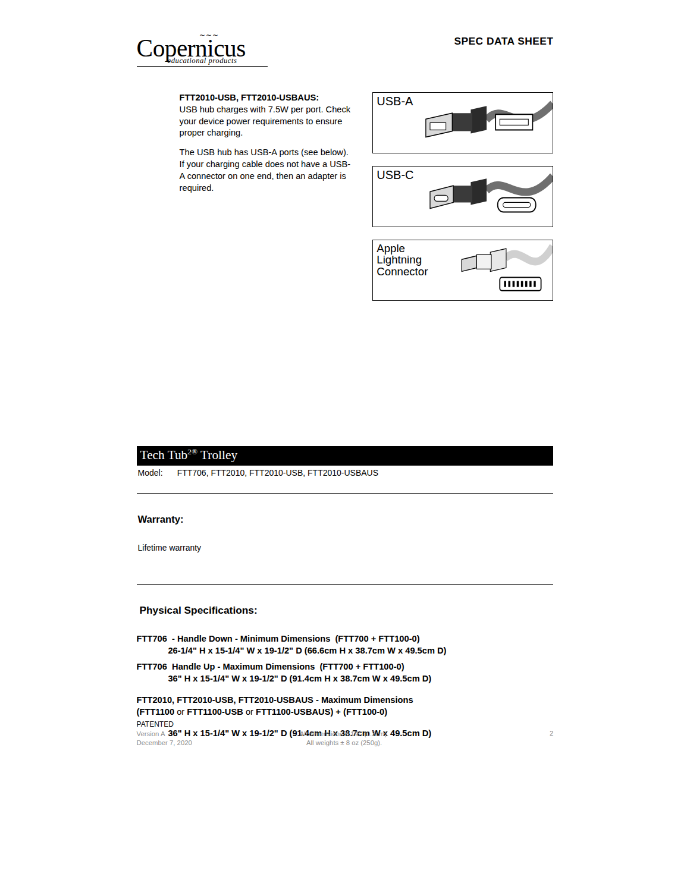∼∼∼
Copernicus
educational products
SPEC DATA SHEET
FTT2010-USB, FTT2010-USBAUS:
USB hub charges with 7.5W per port. Check your device power requirements to ensure proper charging.
The USB hub has USB-A ports (see below). If your charging cable does not have a USB-A connector on one end, then an adapter is required.
USB-A
USB-C
Apple
Lightning
Connector
Tech Tub2® Trolley
Model: FTT706, FTT2010, FTT2010-USB, FTT2010-USBAUS
Warranty:
Lifetime warranty
Physical Specifications:
FTT706 - Handle Down - Minimum Dimensions (FTT700 + FTT100-0)
26-1/4" H x 15-1/4" W x 19-1/2" D (66.6cm H x 38.7cm W x 49.5cm D)
FTT706 Handle Up - Maximum Dimensions (FTT700 + FTT100-0)
36" H x 15-1/4" W x 19-1/2" D (91.4cm H x 38.7cm W x 49.5cm D)
FTT2010, FTT2010-USB, FTT2010-USBAUS - Maximum Dimensions
(FTT1100 or FTT1100-USB or FTT1100-USBAUS) + (FTT100-0)
36" H x 15-1/4" W x 19-1/2" D (91.4cm H x 38.7cm W x 49.5cm D)
PATENTED
Version A
December 7, 2020
All dimensions ± 1/8” (0.3cm).
All weights ± 8 oz (250g).
2